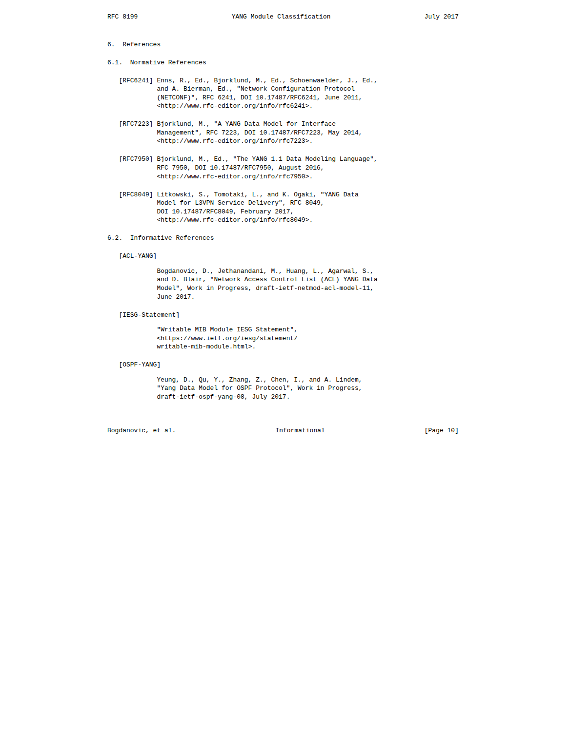RFC 8199 YANG Module Classification July 2017
6. References
6.1. Normative References
[RFC6241]
Enns, R., Ed., Bjorklund, M., Ed., Schoenwaelder, J., Ed.,
and A. Bierman, Ed., "Network Configuration Protocol
(NETCONF)", RFC 6241, DOI 10.17487/RFC6241, June 2011,
<http://www.rfc-editor.org/info/rfc6241>.
[RFC7223]
Bjorklund, M., "A YANG Data Model for Interface
Management", RFC 7223, DOI 10.17487/RFC7223, May 2014,
<http://www.rfc-editor.org/info/rfc7223>.
[RFC7950]
Bjorklund, M., Ed., "The YANG 1.1 Data Modeling Language",
RFC 7950, DOI 10.17487/RFC7950, August 2016,
<http://www.rfc-editor.org/info/rfc7950>.
[RFC8049]
Litkowski, S., Tomotaki, L., and K. Ogaki, "YANG Data
Model for L3VPN Service Delivery", RFC 8049,
DOI 10.17487/RFC8049, February 2017,
<http://www.rfc-editor.org/info/rfc8049>.
6.2. Informative References
[ACL-YANG]
Bogdanovic, D., Jethanandani, M., Huang, L., Agarwal, S.,
and D. Blair, "Network Access Control List (ACL) YANG Data
Model", Work in Progress, draft-ietf-netmod-acl-model-11,
June 2017.
[IESG-Statement]
"Writable MIB Module IESG Statement",
<https://www.ietf.org/iesg/statement/
writable-mib-module.html>.
[OSPF-YANG]
Yeung, D., Qu, Y., Zhang, Z., Chen, I., and A. Lindem,
"Yang Data Model for OSPF Protocol", Work in Progress,
draft-ietf-ospf-yang-08, July 2017.
Bogdanovic, et al. Informational [Page 10]